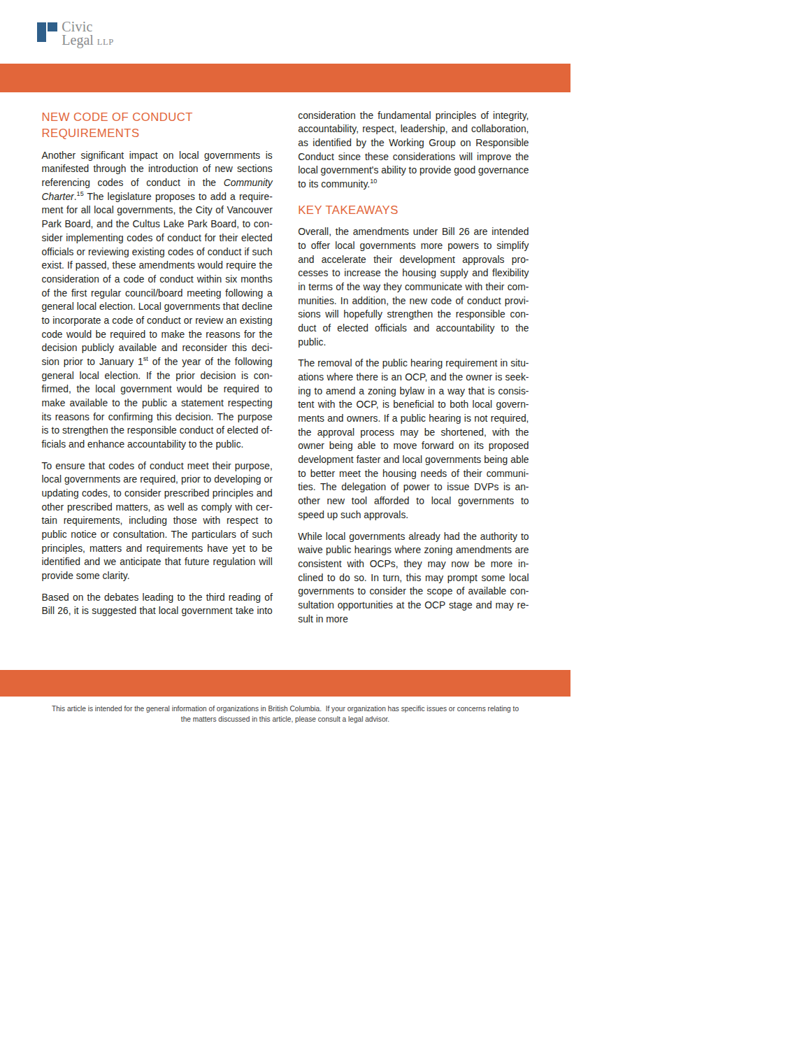Civic
Legal LLP
New Code of Conduct Requirements
Another significant impact on local governments is manifested through the introduction of new sections referencing codes of conduct in the Community Charter.15 The legislature proposes to add a requirement for all local governments, the City of Vancouver Park Board, and the Cultus Lake Park Board, to consider implementing codes of conduct for their elected officials or reviewing existing codes of conduct if such exist. If passed, these amendments would require the consideration of a code of conduct within six months of the first regular council/board meeting following a general local election. Local governments that decline to incorporate a code of conduct or review an existing code would be required to make the reasons for the decision publicly available and reconsider this decision prior to January 1st of the year of the following general local election. If the prior decision is confirmed, the local government would be required to make available to the public a statement respecting its reasons for confirming this decision. The purpose is to strengthen the responsible conduct of elected officials and enhance accountability to the public.
To ensure that codes of conduct meet their purpose, local governments are required, prior to developing or updating codes, to consider prescribed principles and other prescribed matters, as well as comply with certain requirements, including those with respect to public notice or consultation. The particulars of such principles, matters and requirements have yet to be identified and we anticipate that future regulation will provide some clarity.
Based on the debates leading to the third reading of Bill 26, it is suggested that local government take into consideration the fundamental principles of integrity, accountability, respect, leadership, and collaboration, as identified by the Working Group on Responsible Conduct since these considerations will improve the local government's ability to provide good governance to its community.10
Key Takeaways
Overall, the amendments under Bill 26 are intended to offer local governments more powers to simplify and accelerate their development approvals processes to increase the housing supply and flexibility in terms of the way they communicate with their communities. In addition, the new code of conduct provisions will hopefully strengthen the responsible conduct of elected officials and accountability to the public.
The removal of the public hearing requirement in situations where there is an OCP, and the owner is seeking to amend a zoning bylaw in a way that is consistent with the OCP, is beneficial to both local governments and owners. If a public hearing is not required, the approval process may be shortened, with the owner being able to move forward on its proposed development faster and local governments being able to better meet the housing needs of their communities. The delegation of power to issue DVPs is another new tool afforded to local governments to speed up such approvals.
While local governments already had the authority to waive public hearings where zoning amendments are consistent with OCPs, they may now be more inclined to do so. In turn, this may prompt some local governments to consider the scope of available consultation opportunities at the OCP stage and may result in more
This article is intended for the general information of organizations in British Columbia. If your organization has specific issues or concerns relating to
the matters discussed in this article, please consult a legal advisor.